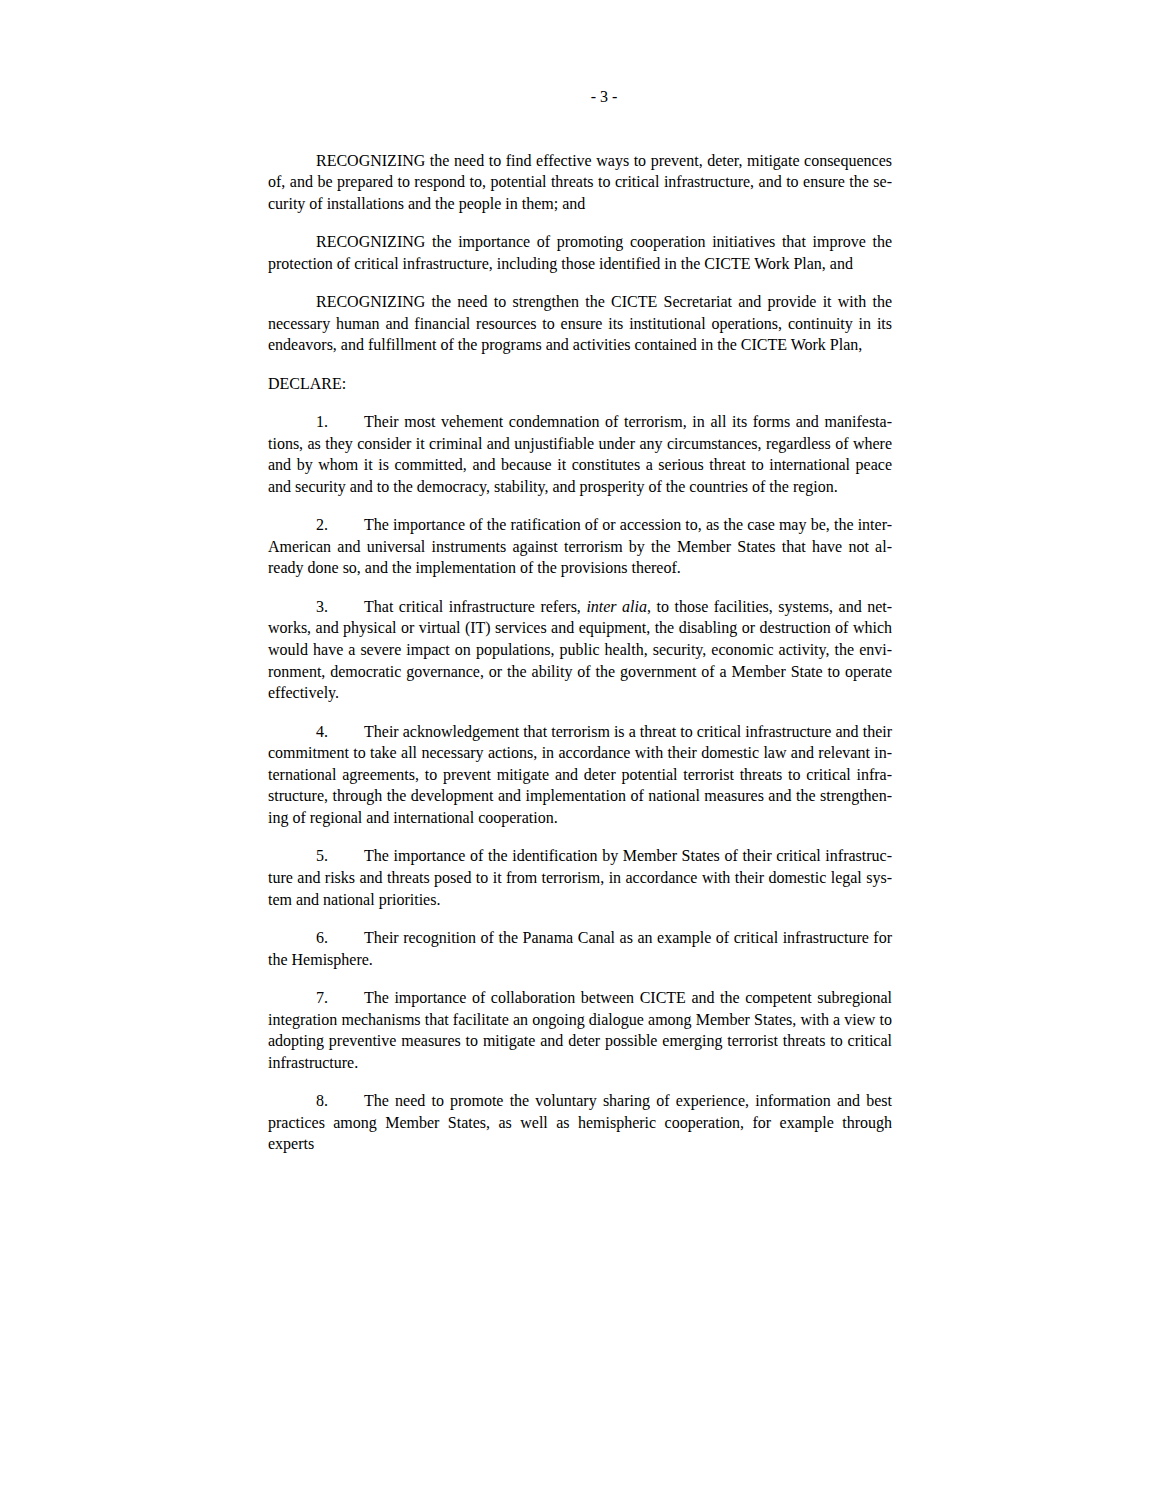- 3 -
RECOGNIZING the need to find effective ways to prevent, deter, mitigate consequences of, and be prepared to respond to, potential threats to critical infrastructure, and to ensure the security of installations and the people in them; and
RECOGNIZING the importance of promoting cooperation initiatives that improve the protection of critical infrastructure, including those identified in the CICTE Work Plan, and
RECOGNIZING the need to strengthen the CICTE Secretariat and provide it with the necessary human and financial resources to ensure its institutional operations, continuity in its endeavors, and fulfillment of the programs and activities contained in the CICTE Work Plan,
DECLARE:
1. Their most vehement condemnation of terrorism, in all its forms and manifestations, as they consider it criminal and unjustifiable under any circumstances, regardless of where and by whom it is committed, and because it constitutes a serious threat to international peace and security and to the democracy, stability, and prosperity of the countries of the region.
2. The importance of the ratification of or accession to, as the case may be, the inter-American and universal instruments against terrorism by the Member States that have not already done so, and the implementation of the provisions thereof.
3. That critical infrastructure refers, inter alia, to those facilities, systems, and networks, and physical or virtual (IT) services and equipment, the disabling or destruction of which would have a severe impact on populations, public health, security, economic activity, the environment, democratic governance, or the ability of the government of a Member State to operate effectively.
4. Their acknowledgement that terrorism is a threat to critical infrastructure and their commitment to take all necessary actions, in accordance with their domestic law and relevant international agreements, to prevent mitigate and deter potential terrorist threats to critical infrastructure, through the development and implementation of national measures and the strengthening of regional and international cooperation.
5. The importance of the identification by Member States of their critical infrastructure and risks and threats posed to it from terrorism, in accordance with their domestic legal system and national priorities.
6. Their recognition of the Panama Canal as an example of critical infrastructure for the Hemisphere.
7. The importance of collaboration between CICTE and the competent subregional integration mechanisms that facilitate an ongoing dialogue among Member States, with a view to adopting preventive measures to mitigate and deter possible emerging terrorist threats to critical infrastructure.
8. The need to promote the voluntary sharing of experience, information and best practices among Member States, as well as hemispheric cooperation, for example through experts